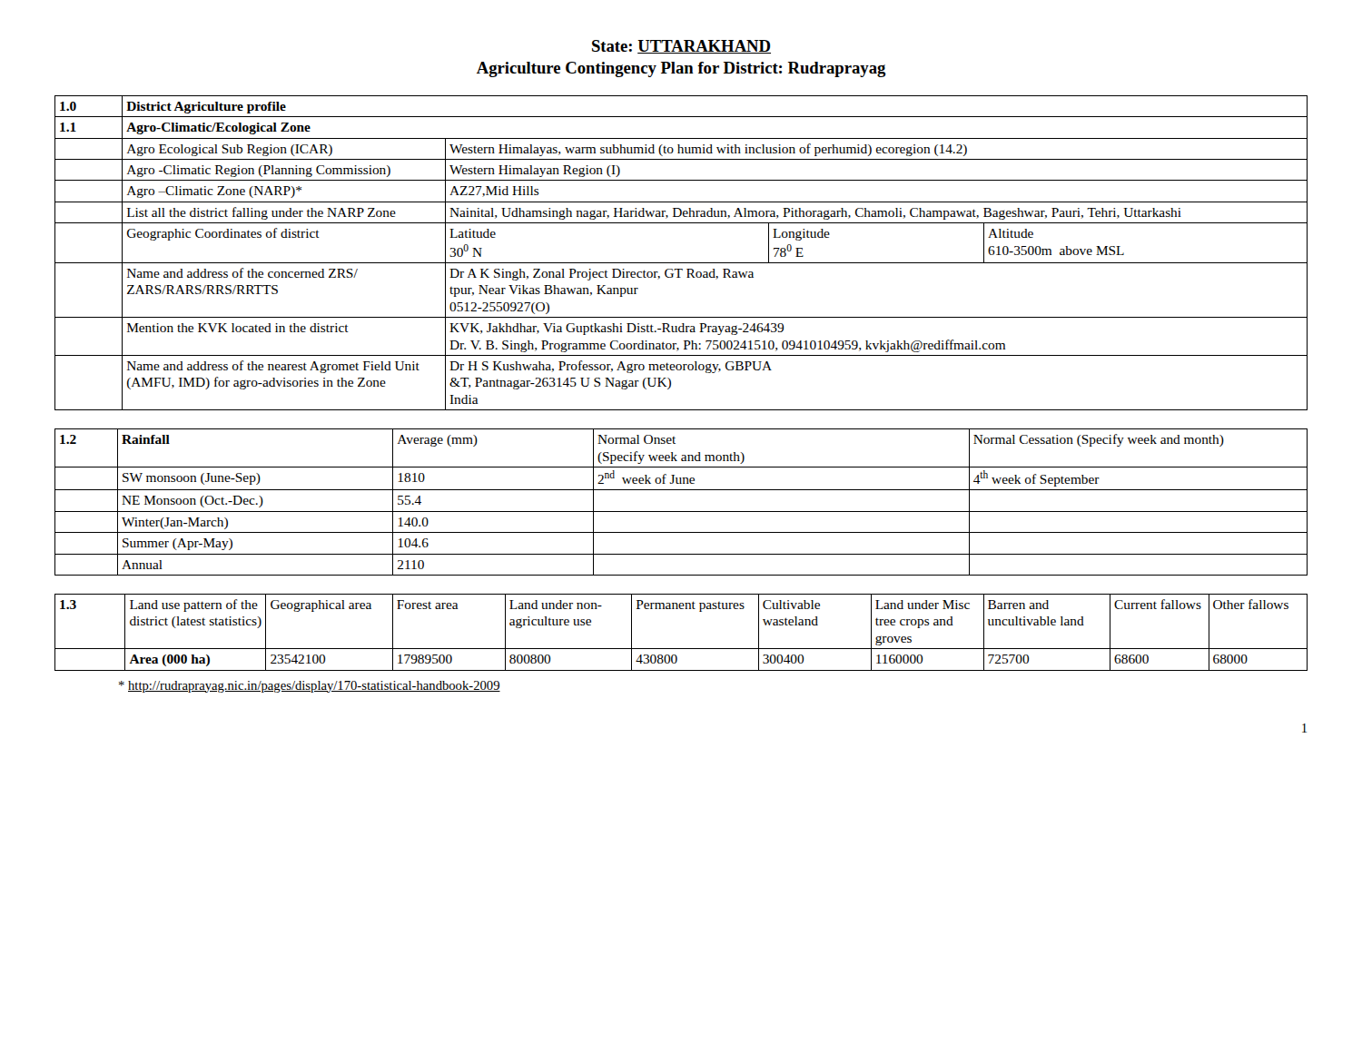State: UTTARAKHAND
Agriculture Contingency Plan for District: Rudraprayag
| 1.0 | District Agriculture profile |
| 1.1 | Agro-Climatic/Ecological Zone |
| | Agro Ecological Sub Region (ICAR) | Western Himalayas, warm subhumid (to humid with inclusion of perhumid) ecoregion (14.2) |
| | Agro -Climatic Region (Planning Commission) | Western Himalayan Region (I) |
| | Agro –Climatic Zone (NARP)* | AZ27,Mid Hills |
| | List all the district falling under the NARP Zone | Nainital, Udhamsingh nagar, Haridwar, Dehradun, Almora, Pithoragarh, Chamoli, Champawat, Bageshwar, Pauri, Tehri, Uttarkashi |
| | Geographic Coordinates of district | Latitude 30 0 N | Longitude 78 0 E | Altitude 610-3500m above MSL |
| | Name and address of the concerned ZRS/ ZARS/RARS/RRS/RRTTS | Dr A K Singh, Zonal Project Director, GT Road, Rawa tpur, Near Vikas Bhawan, Kanpur 0512-2550927(O) |
| | Mention the KVK located in the district | KVK, Jakhdhar, Via Guptkashi Distt.-Rudra Prayag-246439 Dr. V. B. Singh, Programme Coordinator, Ph: 7500241510, 09410104959, kvkjakh@rediffmail.com |
| | Name and address of the nearest Agromet Field Unit (AMFU, IMD) for agro-advisories in the Zone | Dr H S Kushwaha, Professor, Agro meteorology, GBPUA &T, Pantnagar-263145 U S Nagar (UK) India |
| 1.2 | Rainfall | Average (mm) | Normal Onset (Specify week and month) | Normal Cessation (Specify week and month) |
| | SW monsoon (June-Sep) | 1810 | 2 nd week of June | 4 th week of September |
| | NE Monsoon (Oct.-Dec.) | 55.4 | | |
| | Winter(Jan-March) | 140.0 | | |
| | Summer (Apr-May) | 104.6 | | |
| | Annual | 2110 | | |
| 1.3 | Land use pattern of the district (latest statistics) | Geographical area | Forest area | Land under non-agriculture use | Permanent pastures | Cultivable wasteland | Land under Misc tree crops and groves | Barren and uncultivable land | Current fallows | Other fallows |
| | Area (000 ha) | 23542100 | 17989500 | 800800 | 430800 | 300400 | 1160000 | 725700 | 68600 | 68000 |
* http://rudraprayag.nic.in/pages/display/170-statistical-handbook-2009
1